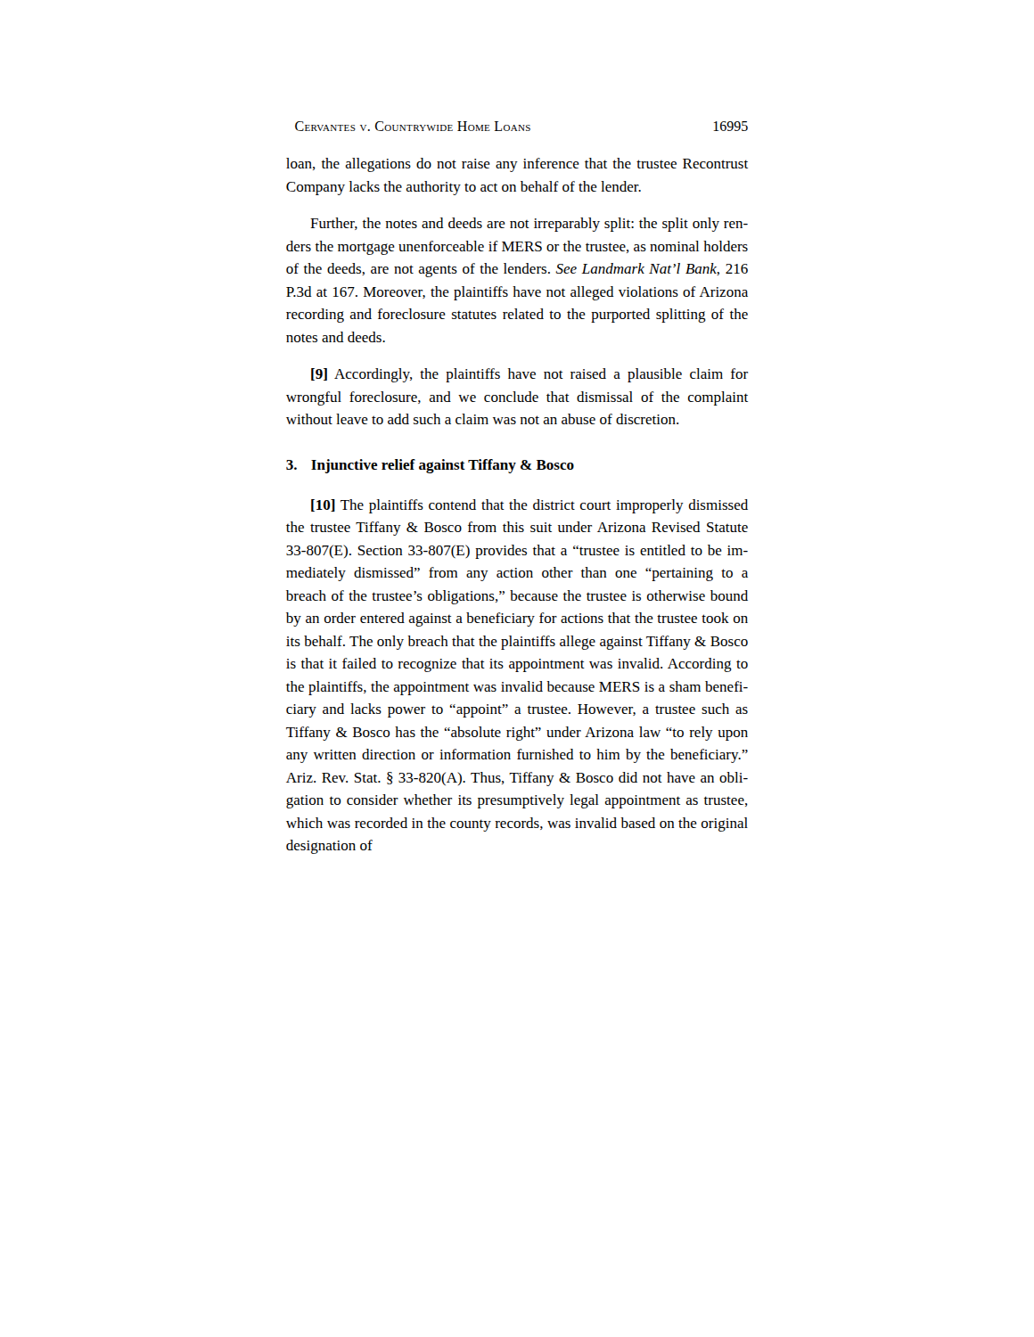Cervantes v. Countrywide Home Loans 16995
loan, the allegations do not raise any inference that the trustee Recontrust Company lacks the authority to act on behalf of the lender.
Further, the notes and deeds are not irreparably split: the split only renders the mortgage unenforceable if MERS or the trustee, as nominal holders of the deeds, are not agents of the lenders. See Landmark Nat’l Bank, 216 P.3d at 167. Moreover, the plaintiffs have not alleged violations of Arizona recording and foreclosure statutes related to the purported splitting of the notes and deeds.
[9] Accordingly, the plaintiffs have not raised a plausible claim for wrongful foreclosure, and we conclude that dismissal of the complaint without leave to add such a claim was not an abuse of discretion.
3. Injunctive relief against Tiffany & Bosco
[10] The plaintiffs contend that the district court improperly dismissed the trustee Tiffany & Bosco from this suit under Arizona Revised Statute 33-807(E). Section 33-807(E) provides that a “trustee is entitled to be immediately dismissed” from any action other than one “pertaining to a breach of the trustee’s obligations,” because the trustee is otherwise bound by an order entered against a beneficiary for actions that the trustee took on its behalf. The only breach that the plaintiffs allege against Tiffany & Bosco is that it failed to recognize that its appointment was invalid. According to the plaintiffs, the appointment was invalid because MERS is a sham beneficiary and lacks power to “appoint” a trustee. However, a trustee such as Tiffany & Bosco has the “absolute right” under Arizona law “to rely upon any written direction or information furnished to him by the beneficiary.” Ariz. Rev. Stat. § 33-820(A). Thus, Tiffany & Bosco did not have an obligation to consider whether its presumptively legal appointment as trustee, which was recorded in the county records, was invalid based on the original designation of